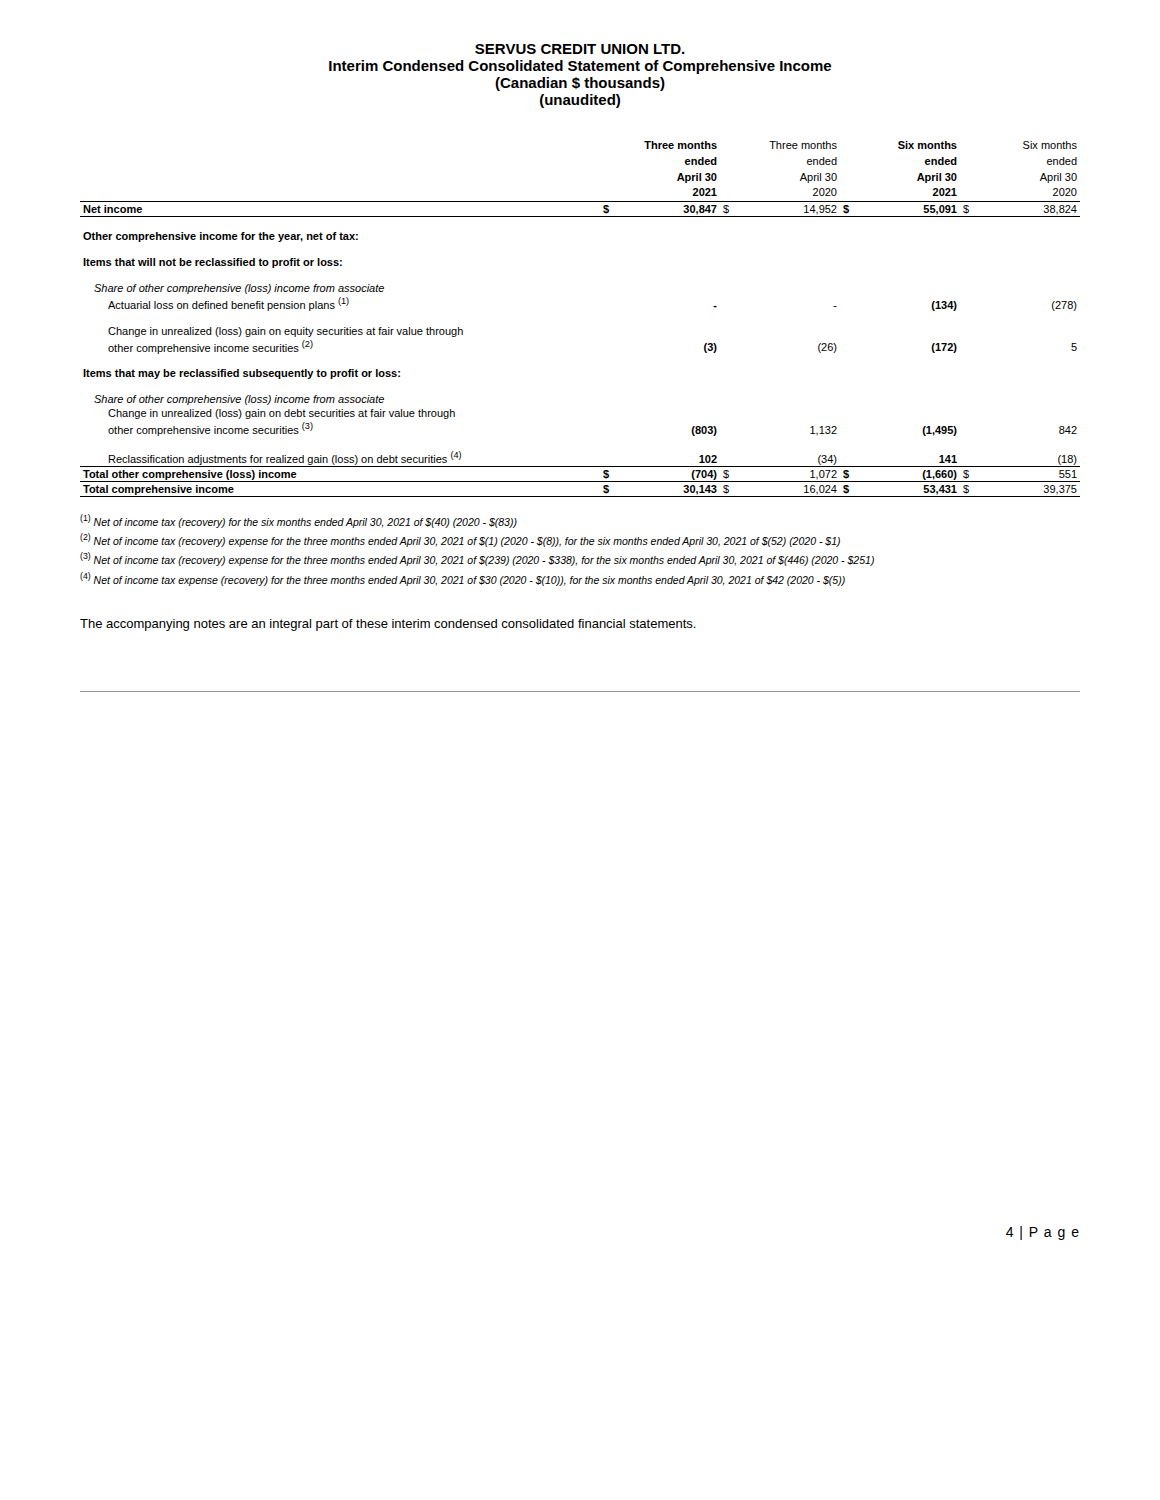SERVUS CREDIT UNION LTD.
Interim Condensed Consolidated Statement of Comprehensive Income
(Canadian $ thousands)
(unaudited)
| | | Three months | | Three months | | Six months | | Six months |
| --- | --- | --- | --- | --- | --- | --- | --- | --- |
| | | ended | | ended | | ended | | ended |
| | | April 30 | | April 30 | | April 30 | | April 30 |
| | | 2021 | | 2020 | | 2021 | | 2020 |
| Net income | $ | 30,847 | $ | 14,952 | $ | 55,091 | $ | 38,824 |
| Other comprehensive income for the year, net of tax: | |
| Items that will not be reclassified to profit or loss: | |
| Share of other comprehensive (loss) income from associate | |
| Actuarial loss on defined benefit pension plans (1) | | - | | - | | (134) | | (278) |
| Change in unrealized (loss) gain on equity securities at fair value through | |
| other comprehensive income securities (2) | | (3) | | (26) | | (172) | | 5 |
| Items that may be reclassified subsequently to profit or loss: | |
| Share of other comprehensive (loss) income from associate | |
| Change in unrealized (loss) gain on debt securities at fair value through | |
| other comprehensive income securities (3) | | (803) | | 1,132 | | (1,495) | | 842 |
| Reclassification adjustments for realized gain (loss) on debt securities (4) | | 102 | | (34) | | 141 | | (18) |
| Total other comprehensive (loss) income | $ | (704) | $ | 1,072 | $ | (1,660) | $ | 551 |
| Total comprehensive income | $ | 30,143 | $ | 16,024 | $ | 53,431 | $ | 39,375 |
(1) Net of income tax (recovery) for the six months ended April 30, 2021 of $(40) (2020 - $(83))
(2) Net of income tax (recovery) expense for the three months ended April 30, 2021 of $(1) (2020 - $(8)), for the six months ended April 30, 2021 of $(52) (2020 - $1)
(3) Net of income tax (recovery) expense for the three months ended April 30, 2021 of $(239) (2020 - $338), for the six months ended April 30, 2021 of $(446) (2020 - $251)
(4) Net of income tax expense (recovery) for the three months ended April 30, 2021 of $30 (2020 - $(10)), for the six months ended April 30, 2021 of $42 (2020 - $(5))
The accompanying notes are an integral part of these interim condensed consolidated financial statements.
4 | P a g e